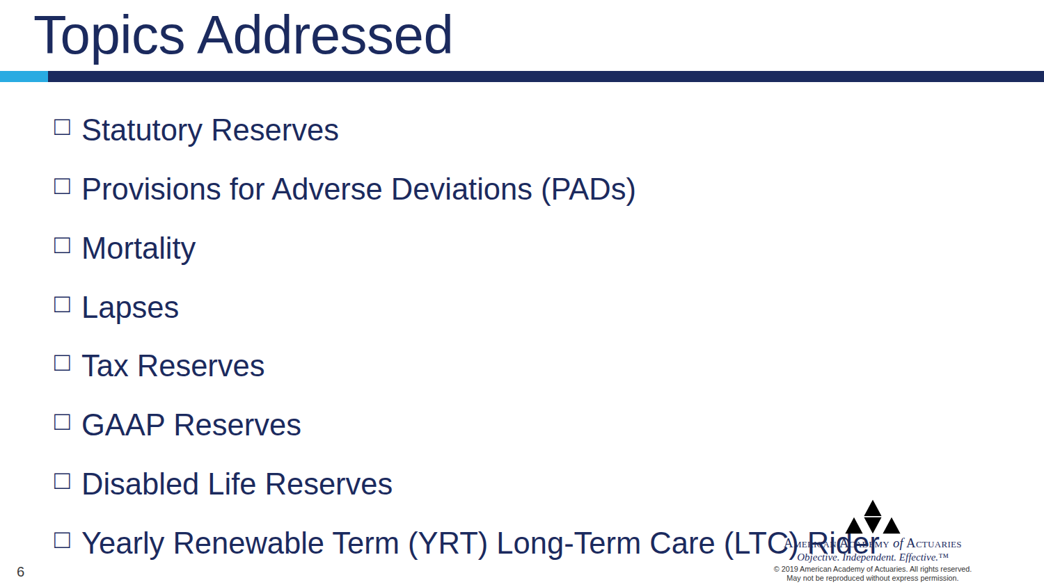Topics Addressed
Statutory Reserves
Provisions for Adverse Deviations (PADs)
Mortality
Lapses
Tax Reserves
GAAP Reserves
Disabled Life Reserves
Yearly Renewable Term (YRT) Long-Term Care (LTC) Rider
6
American Academy of Actuaries
Objective. Independent. Effective.™
© 2019 American Academy of Actuaries. All rights reserved.
May not be reproduced without express permission.